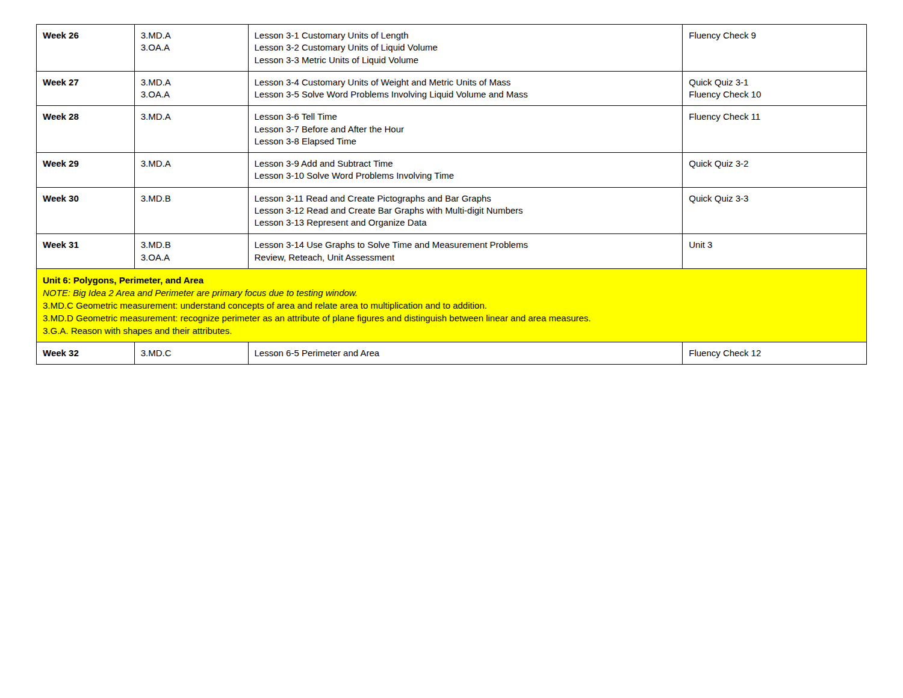| Week 26 | 3.MD.A 3.OA.A | Lesson 3-1 Customary Units of Length Lesson 3-2 Customary Units of Liquid Volume Lesson 3-3 Metric Units of Liquid Volume | Fluency Check 9 |
| Week 27 | 3.MD.A 3.OA.A | Lesson 3-4 Customary Units of Weight and Metric Units of Mass Lesson 3-5 Solve Word Problems Involving Liquid Volume and Mass | Quick Quiz 3-1 Fluency Check 10 |
| Week 28 | 3.MD.A | Lesson 3-6 Tell Time Lesson 3-7 Before and After the Hour Lesson 3-8 Elapsed Time | Fluency Check 11 |
| Week 29 | 3.MD.A | Lesson 3-9 Add and Subtract Time Lesson 3-10 Solve Word Problems Involving Time | Quick Quiz 3-2 |
| Week 30 | 3.MD.B | Lesson 3-11 Read and Create Pictographs and Bar Graphs Lesson 3-12 Read and Create Bar Graphs with Multi-digit Numbers Lesson 3-13 Represent and Organize Data | Quick Quiz 3-3 |
| Week 31 | 3.MD.B 3.OA.A | Lesson 3-14 Use Graphs to Solve Time and Measurement Problems Review, Reteach, Unit Assessment | Unit 3 |
| Unit 6: Polygons, Perimeter, and Area NOTE: Big Idea 2 Area and Perimeter are primary focus due to testing window. 3.MD.C Geometric measurement: understand concepts of area and relate area to multiplication and to addition. 3.MD.D Geometric measurement: recognize perimeter as an attribute of plane figures and distinguish between linear and area measures. 3.G.A. Reason with shapes and their attributes. |
| Week 32 | 3.MD.C | Lesson 6-5 Perimeter and Area | Fluency Check 12 |